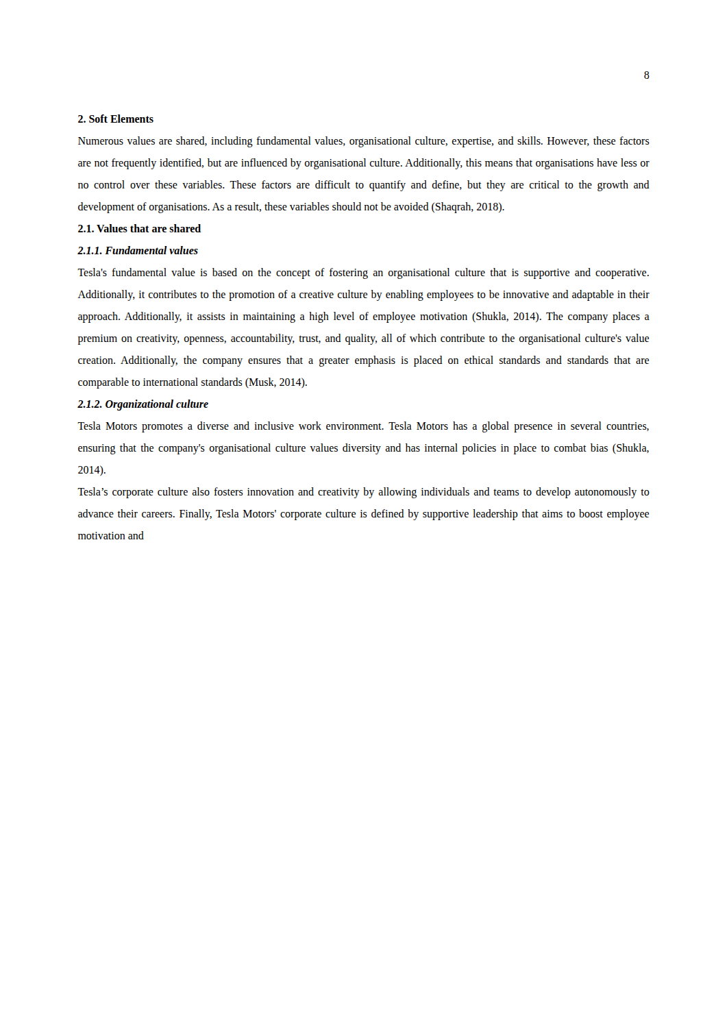8
2. Soft Elements
Numerous values are shared, including fundamental values, organisational culture, expertise, and skills. However, these factors are not frequently identified, but are influenced by organisational culture. Additionally, this means that organisations have less or no control over these variables. These factors are difficult to quantify and define, but they are critical to the growth and development of organisations. As a result, these variables should not be avoided (Shaqrah, 2018).
2.1. Values that are shared
2.1.1. Fundamental values
Tesla's fundamental value is based on the concept of fostering an organisational culture that is supportive and cooperative. Additionally, it contributes to the promotion of a creative culture by enabling employees to be innovative and adaptable in their approach. Additionally, it assists in maintaining a high level of employee motivation (Shukla, 2014). The company places a premium on creativity, openness, accountability, trust, and quality, all of which contribute to the organisational culture's value creation. Additionally, the company ensures that a greater emphasis is placed on ethical standards and standards that are comparable to international standards (Musk, 2014).
2.1.2. Organizational culture
Tesla Motors promotes a diverse and inclusive work environment. Tesla Motors has a global presence in several countries, ensuring that the company's organisational culture values diversity and has internal policies in place to combat bias (Shukla, 2014).
Tesla’s corporate culture also fosters innovation and creativity by allowing individuals and teams to develop autonomously to advance their careers. Finally, Tesla Motors' corporate culture is defined by supportive leadership that aims to boost employee motivation and